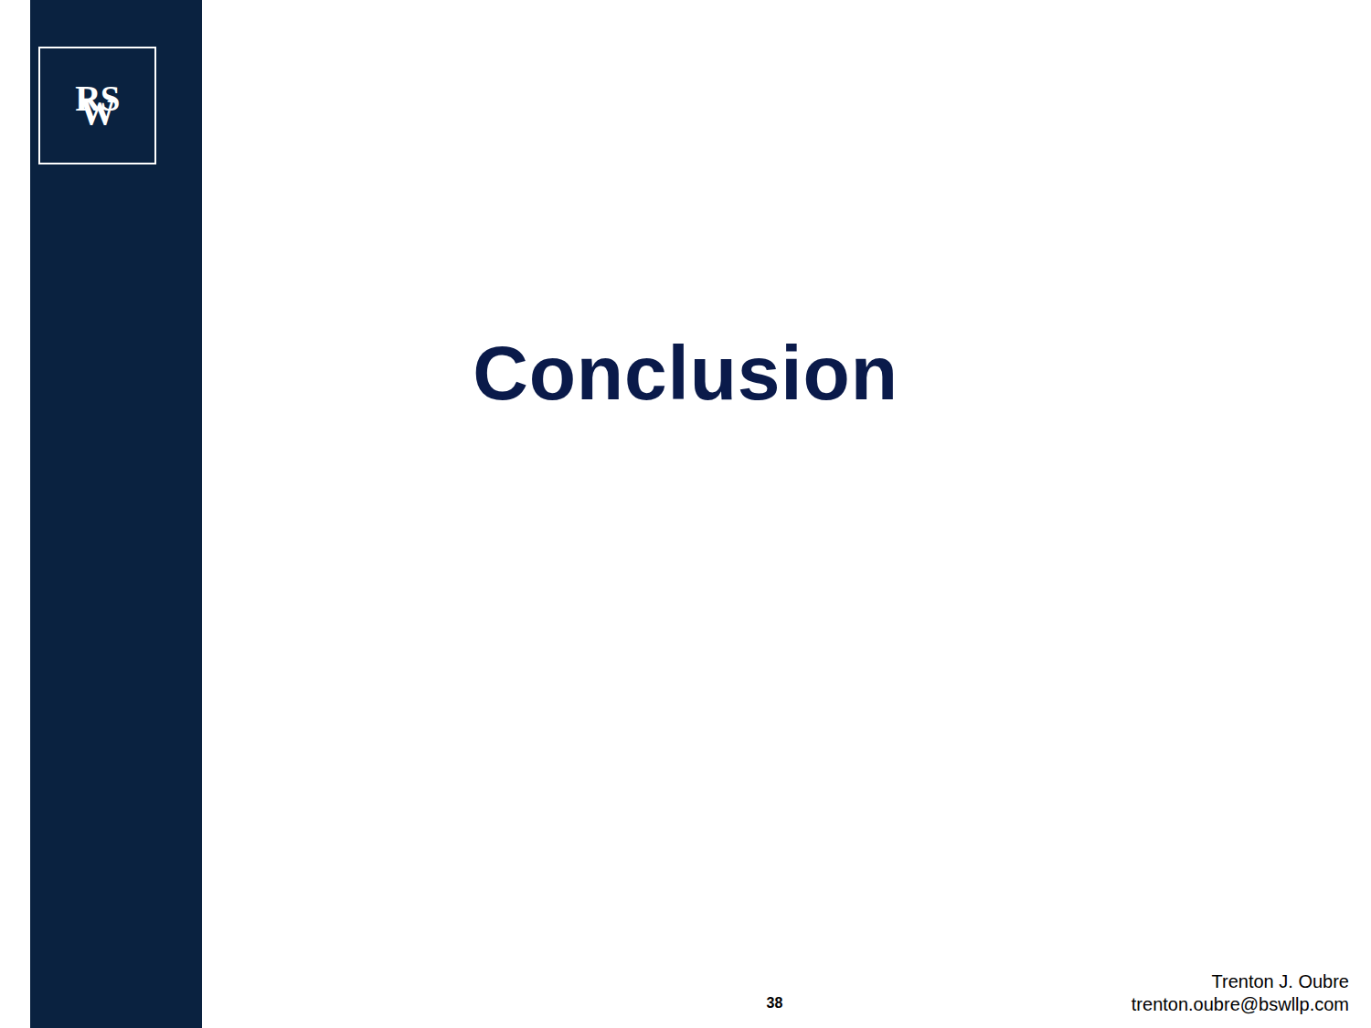RS W
Conclusion
38
Trenton J. Oubre
trenton.oubre@bswllp.com